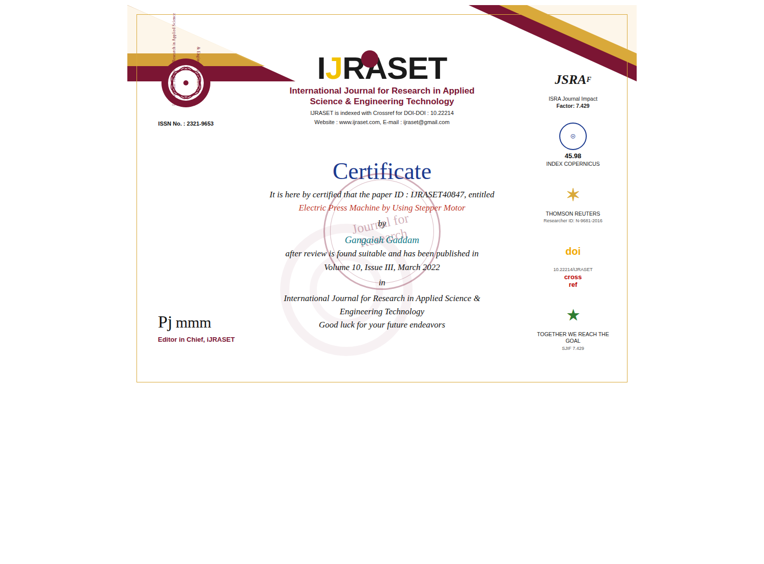International Journal for Research in Applied Science
& Engineering Technology
ISSN No. : 2321-9653
IJRASET
International Journal for Research in Applied
Science & Engineering Technology
IJRASET is indexed with Crossref for DOI-DOI : 10.22214
Website : www.ijraset.com, E-mail : ijraset@gmail.com
Certificate
Journal for
Research
It is here by certified that the paper ID : IJRASET40847, entitled
Electric Press Machine by Using Stepper Motor
by Gangaiah Gaddam
after review is found suitable and has been published in
Volume 10, Issue III, March 2022
in International Journal for Research in Applied Science &
Engineering Technology
Good luck for your future endeavors
Pj mmm
Editor in Chief, iJRASET
JSRAF
ISRA Journal Impact
Factor: 7.429
☉
45.98
INDEX COPERNICUS
✶
THOMSON REUTERS
Researcher ID: N-9681-2016
doi
10.22214/IJRASET
cross
ref
★
TOGETHER WE REACH THE GOAL
SJIF 7.429